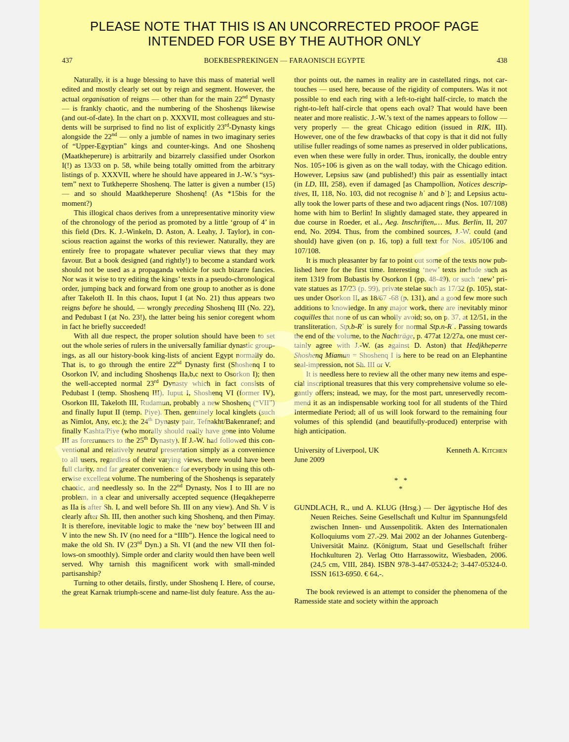PROOF
PLEASE NOTE THAT THIS IS AN UNCORRECTED PROOF PAGE
INTENDED FOR USE BY THE AUTHOR ONLY
437 BOEKBESPREKINGEN — FARAONISCH EGYPTE 438
Naturally, it is a huge blessing to have this mass of material well edited and mostly clearly set out by reign and segment. However, the actual organisation of reigns — other than for the main 22nd Dynasty — is frankly chaotic, and the numbering of the Shoshenqs likewise (and out-of-date). In the chart on p. XXXVII, most colleagues and students will be surprised to find no list of explicitly 23rd-Dynasty kings alongside the 22nd — only a jumble of names in two imaginary series of “Upper-Egyptian” kings and counter-kings. And one Shoshenq (Maatkheperure) is arbitrarily and bizarrely classified under Osorkon I(!) as 13/33 on p. 58, while being totally omitted from the arbitrary listings of p. XXXVII, where he should have appeared in J.-W.’s “system” next to Tutkheperre Shoshenq. The latter is given a number (15) — and so should Maatkheperure Shoshenq! (As *15bis for the moment?)
This illogical chaos derives from a unrepresentative minority view of the chronology of the period as promoted by a little ‘group of 4’ in this field (Drs. K. J.-Winkeln, D. Aston, A. Leahy, J. Taylor), in conscious reaction against the works of this reviewer. Naturally, they are entirely free to propagate whatever peculiar views that they may favour. But a book designed (and rightly!) to become a standard work should not be used as a propaganda vehicle for such bizarre fancies. Nor was it wise to try editing the kings’ texts in a pseudo-chronological order, jumping back and forward from one group to another as is done after Takeloth II. In this chaos, Iuput I (at No. 21) thus appears two reigns before he should, — wrongly preceding Shoshenq III (No. 22), and Pedubast I (at No. 23!), the latter being his senior coregent whom in fact he briefly succeeded!
With all due respect, the proper solution should have been to set out the whole series of rulers in the universally familiar dynastic groupings, as all our history-book king-lists of ancient Egypt normally do. That is, to go through the entire 22nd Dynasty first (Shoshenq I to Osorkon IV, and including Shoshenqs IIa,b,c next to Osorkon I); then the well-accepted normal 23rd Dynasty which in fact consists of Pedubast I (temp. Shoshenq III), Iuput I, Shoshenq VI (former IV), Osorkon III, Takeloth III, Rudamun, probably a new Shoshenq (“VII”) and finally Iuput II (temp. Piye). Then, genuinely local kinglets (such as Nimlot, Any, etc.); the 24th Dynasty pair, Tefnakht/Bakenranef; and finally Kashta/Piye (who morally should really have gone into Volume III as forerunners to the 25th Dynasty). If J.-W. had followed this conventional and relatively neutral presentation simply as a convenience to all users, regardless of their varying views, there would have been full clarity, and far greater convenience for everybody in using this otherwise excellent volume. The numbering of the Shoshenqs is separately chaotic, and needlessly so. In the 22nd Dynasty, Nos I to III are no problem, in a clear and universally accepted sequence (Heqakheperre as IIa is after Sh. I, and well before Sh. III on any view). And Sh. V is clearly after Sh. III, then another such king Shoshenq, and then Pimay. It is therefore, inevitable logic to make the ‘new boy’ between III and V into the new Sh. IV (no need for a “IIIb”). Hence the logical need to make the old Sh. IV (23rd Dyn.) a Sh. VI (and the new VII then follows-on smoothly). Simple order and clarity would then have been well served. Why tarnish this magnificent work with small-minded partisanship?
Turning to other details, firstly, under Shoshenq I. Here, of course, the great Karnak triumph-scene and name-list duly feature. Ass the author points out, the names in reality are in castellated rings, not cartouches — used here, because of the rigidity of computers. Was it not possible to end each ring with a left-to-right half-circle, to match the right-to-left half-circle that opens each oval? That would have been neater and more realistic. J.-W.’s text of the names appears to follow — very properly — the great Chicago edition (issued in RIK, III). However, one of the few drawbacks of that copy is that it did not fully utilise fuller readings of some names as preserved in older publications, even when these were fully in order. Thus, ironically, the double entry Nos. 105+106 is given as on the wall today, with the Chicago edition. However, Lepsius saw (and published!) this pair as essentially intact (in LD, III, 258), even if damaged [as Champollion, Notices descriptives, II, 118, No. 103, did not recognise hʿ and bʿ]; and Lepsius actually took the lower parts of these and two adjacent rings (Nos. 107/108) home with him to Berlin! In slightly damaged state, they appeared in due course in Roeder, et al., Aeg. Inschriften,… Mus. Berlin, II, 207 end, No. 2094. Thus, from the combined sources, J.-W. could (and should) have given (on p. 16, top) a full text for Nos. 105/106 and 107/108.
It is much pleasanter by far to point out some of the texts now published here for the first time. Interesting ‘new’ texts include such as item 1319 from Bubastis by Osorkon I (pp. 48-49), or such ‘new’ private statues as 17/23 (p. 99), private stelae such as 17/32 (p. 105), statues under Osorkon II, as 18/67 -68 (p. 131), and a good few more such additions to knowledge. In any major work, there are inevitably minor coquilles that none of us can wholly avoid; so, on p. 37, at 12/51, in the transliteration, Stp.b-Rʿ is surely for normal Stp.n-Rʿ. Passing towards the end of the volume, to the Nachträge, p. 477at 12/27a, one must certainly agree with J.-W. (as against D. Aston) that Hedjkheperre Shoshenq Miamun = Shoshenq I is here to be read on an Elephantine seal-impression, not Sh. III or V.
It is needless here to review all the other many new items and especial inscriptional treasures that this very comprehensive volume so elegantly offers; instead, we may, for the most part, unreservedly recommend it as an indispensable working tool for all students of the Third Intermediate Period; all of us will look forward to the remaining four volumes of this splendid (and beautifully-produced) enterprise with high anticipation.
University of Liverpool, UK
June 2009 Kenneth A. Kitchen
* *
*
GUNDLACH, R., und A. KLUG (Hrsg.) — Der ägyptische Hof des Neuen Reiches. Seine Gesellschaft und Kultur im Spannungsfeld zwischen Innen- und Aussenpolitik. Akten des Internationalen Kolloquiums vom 27.-29. Mai 2002 an der Johannes Gutenberg-Universität Mainz. (Königtum, Staat und Gesellschaft früher Hochkulturen 2). Verlag Otto Harrassowitz, Wiesbaden, 2006. (24,5 cm, VIII, 284). ISBN 978-3-447-05324-2; 3-447-05324-0. ISSN 1613-6950. € 64,-.
The book reviewed is an attempt to consider the phenomena of the Ramesside state and society within the approach